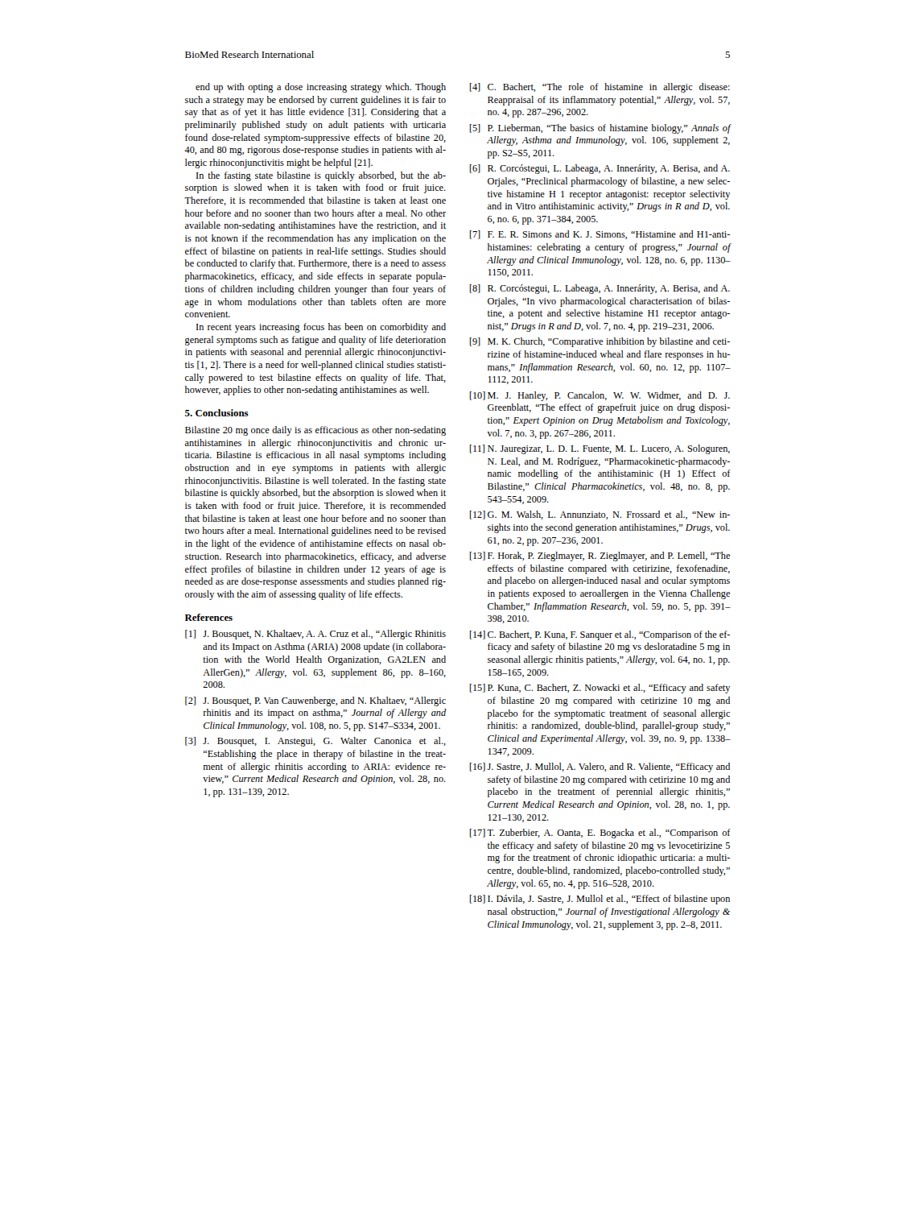BioMed Research International
5
end up with opting a dose increasing strategy which. Though such a strategy may be endorsed by current guidelines it is fair to say that as of yet it has little evidence [31]. Considering that a preliminarily published study on adult patients with urticaria found dose-related symptom-suppressive effects of bilastine 20, 40, and 80 mg, rigorous dose-response studies in patients with allergic rhinoconjunctivitis might be helpful [21].
In the fasting state bilastine is quickly absorbed, but the absorption is slowed when it is taken with food or fruit juice. Therefore, it is recommended that bilastine is taken at least one hour before and no sooner than two hours after a meal. No other available non-sedating antihistamines have the restriction, and it is not known if the recommendation has any implication on the effect of bilastine on patients in real-life settings. Studies should be conducted to clarify that. Furthermore, there is a need to assess pharmacokinetics, efficacy, and side effects in separate populations of children including children younger than four years of age in whom modulations other than tablets often are more convenient.
In recent years increasing focus has been on comorbidity and general symptoms such as fatigue and quality of life deterioration in patients with seasonal and perennial allergic rhinoconjunctivitis [1, 2]. There is a need for well-planned clinical studies statistically powered to test bilastine effects on quality of life. That, however, applies to other non-sedating antihistamines as well.
5. Conclusions
Bilastine 20 mg once daily is as efficacious as other non-sedating antihistamines in allergic rhinoconjunctivitis and chronic urticaria. Bilastine is efficacious in all nasal symptoms including obstruction and in eye symptoms in patients with allergic rhinoconjunctivitis. Bilastine is well tolerated. In the fasting state bilastine is quickly absorbed, but the absorption is slowed when it is taken with food or fruit juice. Therefore, it is recommended that bilastine is taken at least one hour before and no sooner than two hours after a meal. International guidelines need to be revised in the light of the evidence of antihistamine effects on nasal obstruction. Research into pharmacokinetics, efficacy, and adverse effect profiles of bilastine in children under 12 years of age is needed as are dose-response assessments and studies planned rigorously with the aim of assessing quality of life effects.
References
[1] J. Bousquet, N. Khaltaev, A. A. Cruz et al., “Allergic Rhinitis and its Impact on Asthma (ARIA) 2008 update (in collaboration with the World Health Organization, GA2LEN and AllerGen),” Allergy, vol. 63, supplement 86, pp. 8–160, 2008.
[2] J. Bousquet, P. Van Cauwenberge, and N. Khaltaev, “Allergic rhinitis and its impact on asthma,” Journal of Allergy and Clinical Immunology, vol. 108, no. 5, pp. S147–S334, 2001.
[3] J. Bousquet, I. Anstegui, G. Walter Canonica et al., “Establishing the place in therapy of bilastine in the treatment of allergic rhinitis according to ARIA: evidence review,” Current Medical Research and Opinion, vol. 28, no. 1, pp. 131–139, 2012.
[4] C. Bachert, “The role of histamine in allergic disease: Reappraisal of its inflammatory potential,” Allergy, vol. 57, no. 4, pp. 287–296, 2002.
[5] P. Lieberman, “The basics of histamine biology,” Annals of Allergy, Asthma and Immunology, vol. 106, supplement 2, pp. S2–S5, 2011.
[6] R. Corcóstegui, L. Labeaga, A. Innerárity, A. Berisa, and A. Orjales, “Preclinical pharmacology of bilastine, a new selective histamine H 1 receptor antagonist: receptor selectivity and in Vitro antihistaminic activity,” Drugs in R and D, vol. 6, no. 6, pp. 371–384, 2005.
[7] F. E. R. Simons and K. J. Simons, “Histamine and H1-antihistamines: celebrating a century of progress,” Journal of Allergy and Clinical Immunology, vol. 128, no. 6, pp. 1130–1150, 2011.
[8] R. Corcóstegui, L. Labeaga, A. Innerárity, A. Berisa, and A. Orjales, “In vivo pharmacological characterisation of bilastine, a potent and selective histamine H1 receptor antagonist,” Drugs in R and D, vol. 7, no. 4, pp. 219–231, 2006.
[9] M. K. Church, “Comparative inhibition by bilastine and cetirizine of histamine-induced wheal and flare responses in humans,” Inflammation Research, vol. 60, no. 12, pp. 1107–1112, 2011.
[10] M. J. Hanley, P. Cancalon, W. W. Widmer, and D. J. Greenblatt, “The effect of grapefruit juice on drug disposition,” Expert Opinion on Drug Metabolism and Toxicology, vol. 7, no. 3, pp. 267–286, 2011.
[11] N. Jauregizar, L. D. L. Fuente, M. L. Lucero, A. Sologuren, N. Leal, and M. Rodríguez, “Pharmacokinetic-pharmacodynamic modelling of the antihistaminic (H 1) Effect of Bilastine,” Clinical Pharmacokinetics, vol. 48, no. 8, pp. 543–554, 2009.
[12] G. M. Walsh, L. Annunziato, N. Frossard et al., “New insights into the second generation antihistamines,” Drugs, vol. 61, no. 2, pp. 207–236, 2001.
[13] F. Horak, P. Zieglmayer, R. Zieglmayer, and P. Lemell, “The effects of bilastine compared with cetirizine, fexofenadine, and placebo on allergen-induced nasal and ocular symptoms in patients exposed to aeroallergen in the Vienna Challenge Chamber,” Inflammation Research, vol. 59, no. 5, pp. 391–398, 2010.
[14] C. Bachert, P. Kuna, F. Sanquer et al., “Comparison of the efficacy and safety of bilastine 20 mg vs desloratadine 5 mg in seasonal allergic rhinitis patients,” Allergy, vol. 64, no. 1, pp. 158–165, 2009.
[15] P. Kuna, C. Bachert, Z. Nowacki et al., “Efficacy and safety of bilastine 20 mg compared with cetirizine 10 mg and placebo for the symptomatic treatment of seasonal allergic rhinitis: a randomized, double-blind, parallel-group study,” Clinical and Experimental Allergy, vol. 39, no. 9, pp. 1338–1347, 2009.
[16] J. Sastre, J. Mullol, A. Valero, and R. Valiente, “Efficacy and safety of bilastine 20 mg compared with cetirizine 10 mg and placebo in the treatment of perennial allergic rhinitis,” Current Medical Research and Opinion, vol. 28, no. 1, pp. 121–130, 2012.
[17] T. Zuberbier, A. Oanta, E. Bogacka et al., “Comparison of the efficacy and safety of bilastine 20 mg vs levocetirizine 5 mg for the treatment of chronic idiopathic urticaria: a multi-centre, double-blind, randomized, placebo-controlled study,” Allergy, vol. 65, no. 4, pp. 516–528, 2010.
[18] I. Dávila, J. Sastre, J. Mullol et al., “Effect of bilastine upon nasal obstruction,” Journal of Investigational Allergology & Clinical Immunology, vol. 21, supplement 3, pp. 2–8, 2011.